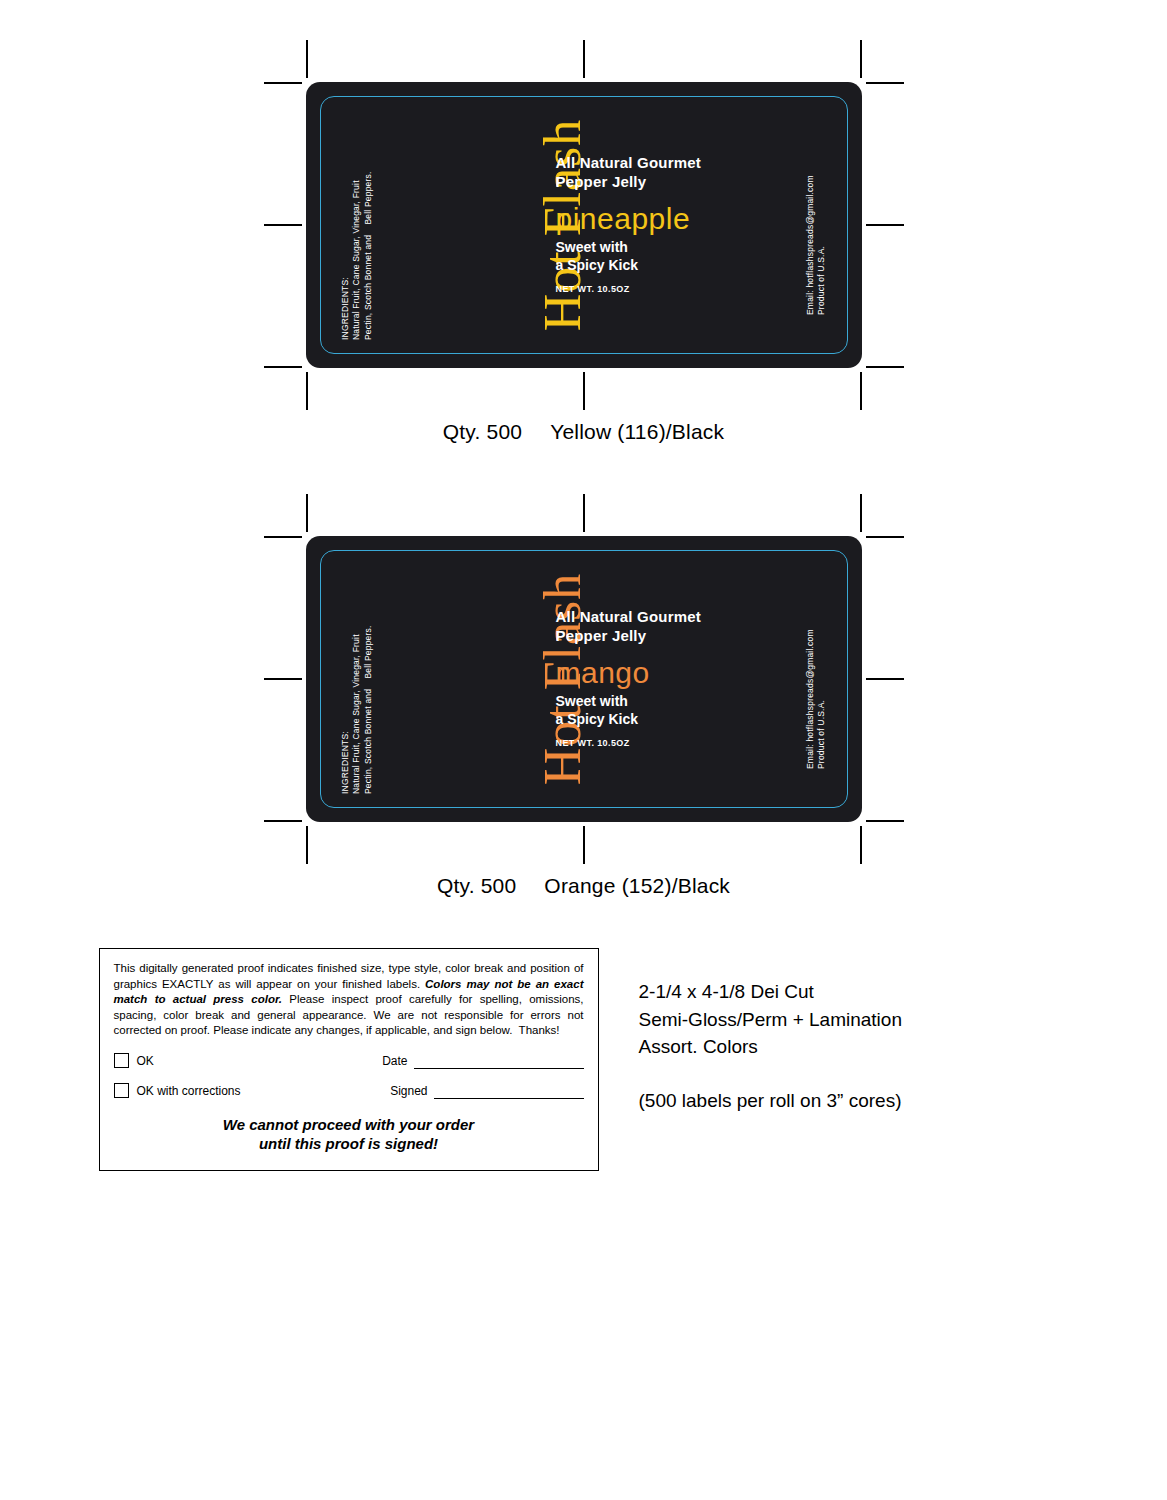INGREDIENTS: Natural Fruit, Cane Sugar, Vinegar, Fruit Pectin, Scotch Bonnet and Bell Peppers.
Hot Flash
All Natural Gourmet
Pepper Jelly
pineapple
Sweet with
a Spicy Kick
NET WT. 10.5OZ
Email: hotflashspreads@gmail.com Product of U.S.A.
Qty. 500 Yellow (116)/Black
INGREDIENTS: Natural Fruit, Cane Sugar, Vinegar, Fruit Pectin, Scotch Bonnet and Bell Peppers.
Hot Flash
All Natural Gourmet
Pepper Jelly
mango
Sweet with
a Spicy Kick
NET WT. 10.5OZ
Email: hotflashspreads@gmail.com Product of U.S.A.
Qty. 500 Orange (152)/Black
This digitally generated proof indicates finished size, type style, color break and position of graphics EXACTLY as will appear on your finished labels. Colors may not be an exact match to actual press color. Please inspect proof carefully for spelling, omissions, spacing, color break and general appearance. We are not responsible for errors not corrected on proof. Please indicate any changes, if applicable, and sign below. Thanks!
OK Date
OK with corrections Signed
We cannot proceed with your order
until this proof is signed!
2-1/4 x 4-1/8 Dei Cut
Semi-Gloss/Perm + Lamination
Assort. Colors
(500 labels per roll on 3” cores)